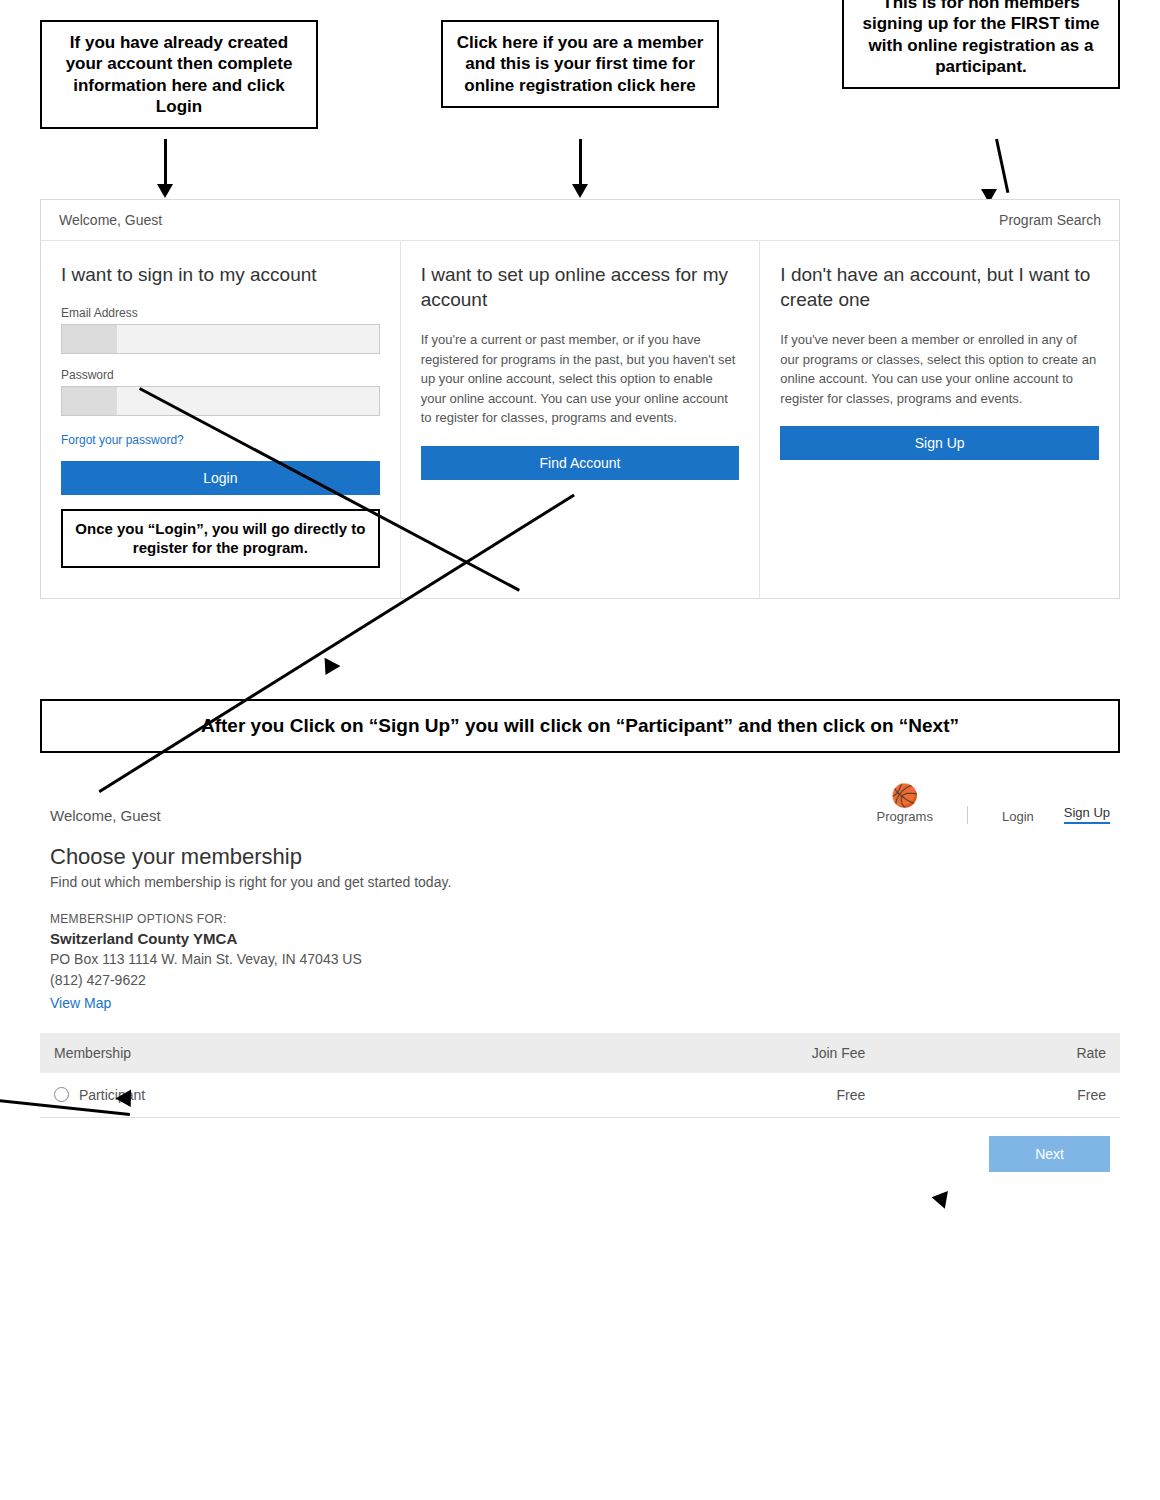If you have already created your account then complete information here and click Login
Click here if you are a member and this is your first time for online registration click here
This is for non members signing up for the FIRST time with online registration as a participant.
Welcome, Guest Program Search
I want to sign in to my account
Email Address
Password
Forgot your password? Login
Once you “Login”, you will go directly to register for the program.
I want to set up online access for my account
If you're a current or past member, or if you have registered for programs in the past, but you haven't set up your online account, select this option to enable your online account. You can use your online account to register for classes, programs and events.
Find Account
I don't have an account, but I want to create one
If you've never been a member or enrolled in any of our programs or classes, select this option to create an online account. You can use your online account to register for classes, programs and events.
Sign Up
After you Click on “Sign Up” you will click on “Participant” and then click on “Next”
Welcome, Guest
🏀 Programs
Login
Sign Up
Choose your membership
Find out which membership is right for you and get started today.
MEMBERSHIP OPTIONS FOR:
Switzerland County YMCA
PO Box 113 1114 W. Main St. Vevay, IN 47043 US
(812) 427-9622
View Map
| Membership | Join Fee | Rate |
| --- | --- | --- |
| Participant | Free | Free |
Next